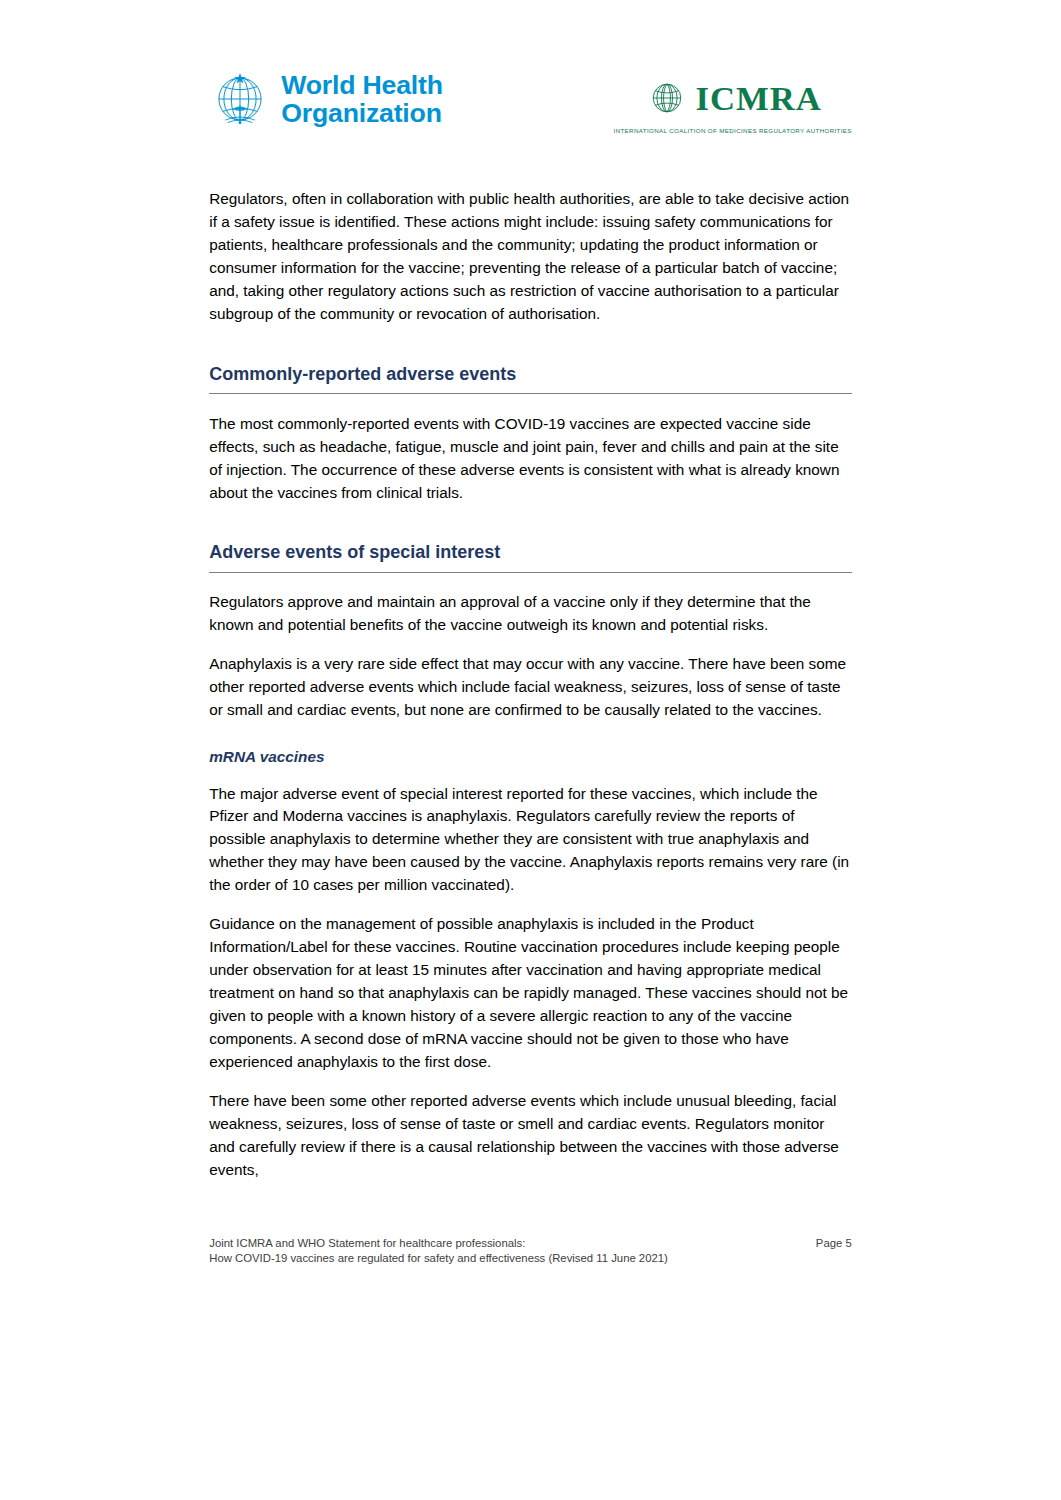World Health
Organization
ICMRA
INTERNATIONAL COALITION OF MEDICINES REGULATORY AUTHORITIES
Regulators, often in collaboration with public health authorities, are able to take decisive action if a safety issue is identified. These actions might include: issuing safety communications for patients, healthcare professionals and the community; updating the product information or consumer information for the vaccine; preventing the release of a particular batch of vaccine; and, taking other regulatory actions such as restriction of vaccine authorisation to a particular subgroup of the community or revocation of authorisation.
Commonly-reported adverse events
The most commonly-reported events with COVID-19 vaccines are expected vaccine side effects, such as headache, fatigue, muscle and joint pain, fever and chills and pain at the site of injection. The occurrence of these adverse events is consistent with what is already known about the vaccines from clinical trials.
Adverse events of special interest
Regulators approve and maintain an approval of a vaccine only if they determine that the known and potential benefits of the vaccine outweigh its known and potential risks.
Anaphylaxis is a very rare side effect that may occur with any vaccine. There have been some other reported adverse events which include facial weakness, seizures, loss of sense of taste or small and cardiac events, but none are confirmed to be causally related to the vaccines.
mRNA vaccines
The major adverse event of special interest reported for these vaccines, which include the Pfizer and Moderna vaccines is anaphylaxis. Regulators carefully review the reports of possible anaphylaxis to determine whether they are consistent with true anaphylaxis and whether they may have been caused by the vaccine. Anaphylaxis reports remains very rare (in the order of 10 cases per million vaccinated).
Guidance on the management of possible anaphylaxis is included in the Product Information/Label for these vaccines. Routine vaccination procedures include keeping people under observation for at least 15 minutes after vaccination and having appropriate medical treatment on hand so that anaphylaxis can be rapidly managed. These vaccines should not be given to people with a known history of a severe allergic reaction to any of the vaccine components. A second dose of mRNA vaccine should not be given to those who have experienced anaphylaxis to the first dose.
There have been some other reported adverse events which include unusual bleeding, facial weakness, seizures, loss of sense of taste or smell and cardiac events. Regulators monitor and carefully review if there is a causal relationship between the vaccines with those adverse events,
Joint ICMRA and WHO Statement for healthcare professionals:
How COVID-19 vaccines are regulated for safety and effectiveness (Revised 11 June 2021)
Page 5